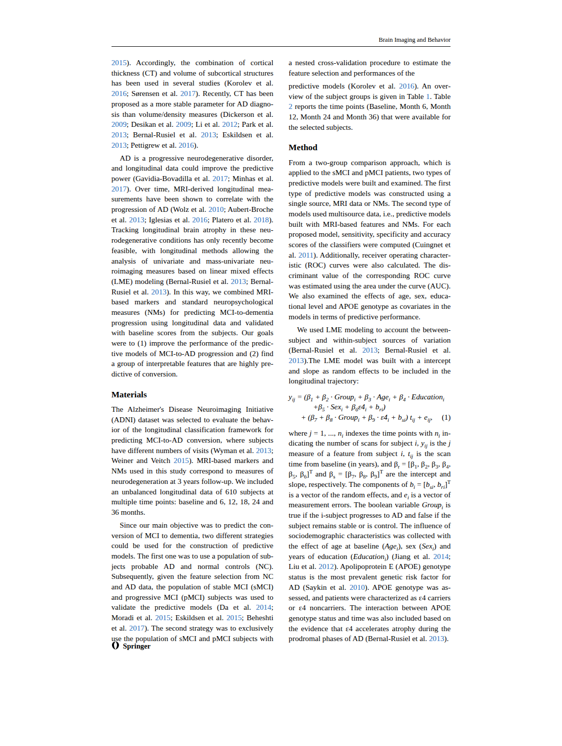Brain Imaging and Behavior
2015). Accordingly, the combination of cortical thickness (CT) and volume of subcortical structures has been used in several studies (Korolev et al. 2016; Sørensen et al. 2017). Recently, CT has been proposed as a more stable parameter for AD diagnosis than volume/density measures (Dickerson et al. 2009; Desikan et al. 2009; Li et al. 2012; Park et al. 2013; Bernal-Rusiel et al. 2013; Eskildsen et al. 2013; Pettigrew et al. 2016).
AD is a progressive neurodegenerative disorder, and longitudinal data could improve the predictive power (Gavidia-Bovadilla et al. 2017; Minhas et al. 2017). Over time, MRI-derived longitudinal measurements have been shown to correlate with the progression of AD (Wolz et al. 2010; Aubert-Broche et al. 2013; Iglesias et al. 2016; Platero et al. 2018). Tracking longitudinal brain atrophy in these neurodegenerative conditions has only recently become feasible, with longitudinal methods allowing the analysis of univariate and mass-univariate neuroimaging measures based on linear mixed effects (LME) modeling (Bernal-Rusiel et al. 2013; Bernal-Rusiel et al. 2013). In this way, we combined MRI-based markers and standard neuropsychological measures (NMs) for predicting MCI-to-dementia progression using longitudinal data and validated with baseline scores from the subjects. Our goals were to (1) improve the performance of the predictive models of MCI-to-AD progression and (2) find a group of interpretable features that are highly predictive of conversion.
Materials
The Alzheimer's Disease Neuroimaging Initiative (ADNI) dataset was selected to evaluate the behavior of the longitudinal classification framework for predicting MCI-to-AD conversion, where subjects have different numbers of visits (Wyman et al. 2013; Weiner and Veitch 2015). MRI-based markers and NMs used in this study correspond to measures of neurodegeneration at 3 years follow-up. We included an unbalanced longitudinal data of 610 subjects at multiple time points: baseline and 6, 12, 18, 24 and 36 months.
Since our main objective was to predict the conversion of MCI to dementia, two different strategies could be used for the construction of predictive models. The first one was to use a population of subjects probable AD and normal controls (NC). Subsequently, given the feature selection from NC and AD data, the population of stable MCI (sMCI) and progressive MCI (pMCI) subjects was used to validate the predictive models (Da et al. 2014; Moradi et al. 2015; Eskildsen et al. 2015; Beheshti et al. 2017). The second strategy was to exclusively use the population of sMCI and pMCI subjects with a nested cross-validation procedure to estimate the feature selection and performances of the
predictive models (Korolev et al. 2016). An overview of the subject groups is given in Table 1. Table 2 reports the time points (Baseline, Month 6, Month 12, Month 24 and Month 36) that were available for the selected subjects.
Method
From a two-group comparison approach, which is applied to the sMCI and pMCI patients, two types of predictive models were built and examined. The first type of predictive models was constructed using a single source, MRI data or NMs. The second type of models used multisource data, i.e., predictive models built with MRI-based features and NMs. For each proposed model, sensitivity, specificity and accuracy scores of the classifiers were computed (Cuingnet et al. 2011). Additionally, receiver operating characteristic (ROC) curves were also calculated. The discriminant value of the corresponding ROC curve was estimated using the area under the curve (AUC). We also examined the effects of age, sex, educational level and APOE genotype as covariates in the models in terms of predictive performance.
We used LME modeling to account the between-subject and within-subject sources of variation (Bernal-Rusiel et al. 2013; Bernal-Rusiel et al. 2013).The LME model was built with a intercept and slope as random effects to be included in the longitudinal trajectory:
yij = (β1 + β2 · Groupi + β3 · Agei + β4 · Educationi +β5 · Sexi + β6ε4i + bri) + (β7 + β8 · Groupi + β9 · ε4i + bsi) tij + eij, (1)
where j = 1, ..., ni indexes the time points with ni indicating the number of scans for subject i, yij is the j measure of a feature from subject i, tij is the scan time from baseline (in years), and βr = [β1, β2, β3, β4, β5, β6]T and βs = [β7, β8, β9]T are the intercept and slope, respectively. The components of bi = [bsi, bri]T is a vector of the random effects, and ei is a vector of measurement errors. The boolean variable Groupi is true if the i-subject progresses to AD and false if the subject remains stable or is control. The influence of sociodemographic characteristics was collected with the effect of age at baseline (Agei), sex (Sexi) and years of education (Educationi) (Jiang et al. 2014; Liu et al. 2012). Apolipoprotein E (APOE) genotype status is the most prevalent genetic risk factor for AD (Saykin et al. 2010). APOE genotype was assessed, and patients were characterized as ε4 carriers or ε4 noncarriers. The interaction between APOE genotype status and time was also included based on the evidence that ε4 accelerates atrophy during the prodromal phases of AD (Bernal-Rusiel et al. 2013).
Springer